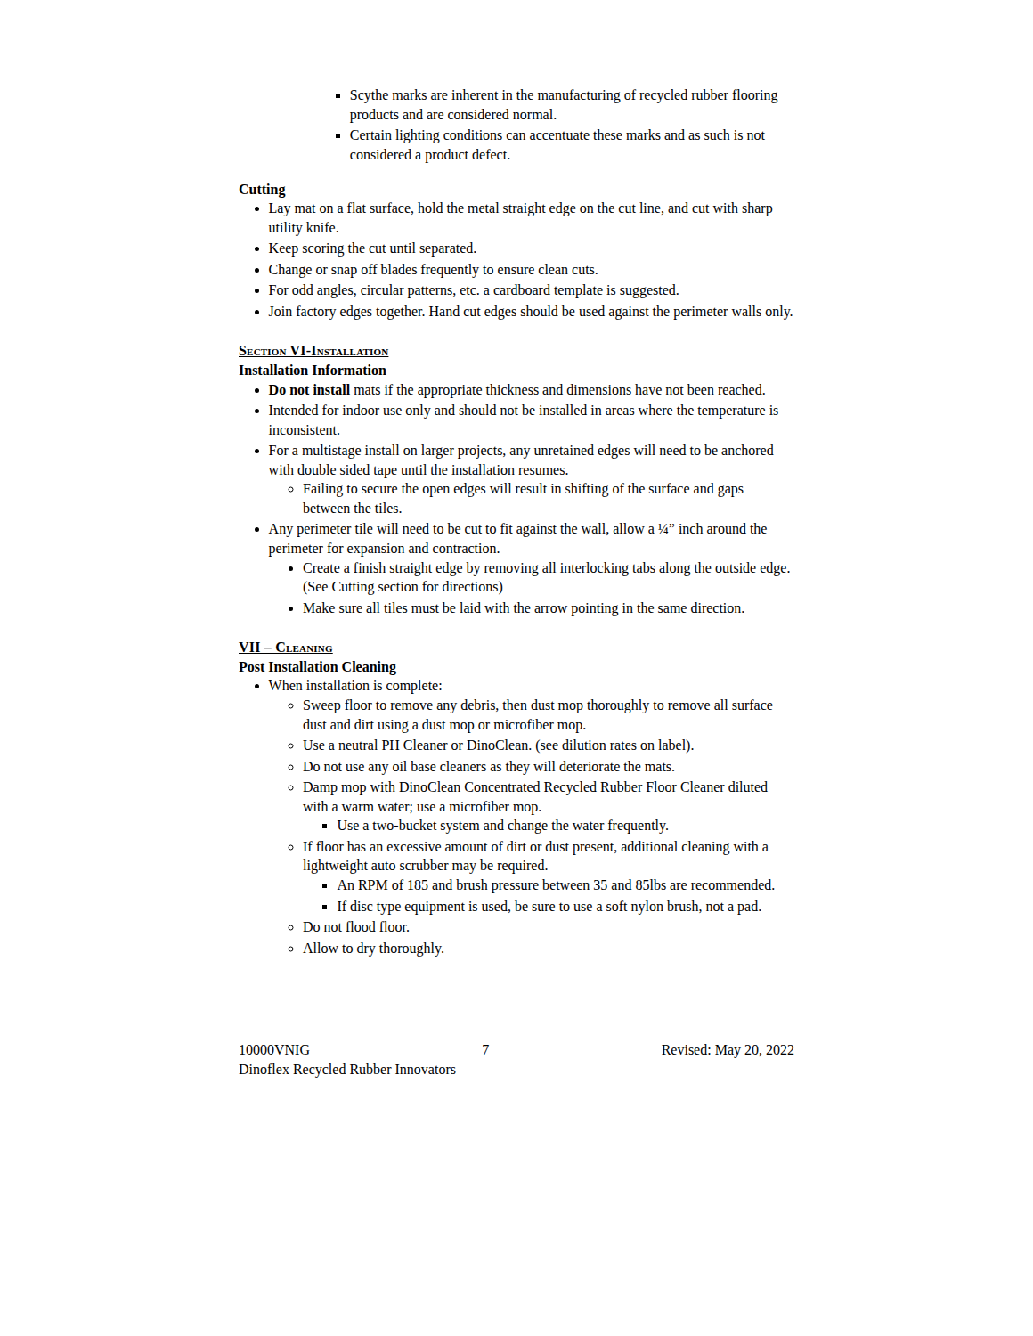Scythe marks are inherent in the manufacturing of recycled rubber flooring products and are considered normal.
Certain lighting conditions can accentuate these marks and as such is not considered a product defect.
Cutting
Lay mat on a flat surface, hold the metal straight edge on the cut line, and cut with sharp utility knife.
Keep scoring the cut until separated.
Change or snap off blades frequently to ensure clean cuts.
For odd angles, circular patterns, etc. a cardboard template is suggested.
Join factory edges together. Hand cut edges should be used against the perimeter walls only.
Section VI-Installation
Installation Information
Do not install mats if the appropriate thickness and dimensions have not been reached.
Intended for indoor use only and should not be installed in areas where the temperature is inconsistent.
For a multistage install on larger projects, any unretained edges will need to be anchored with double sided tape until the installation resumes.
Failing to secure the open edges will result in shifting of the surface and gaps between the tiles.
Any perimeter tile will need to be cut to fit against the wall, allow a ¼” inch around the perimeter for expansion and contraction.
Create a finish straight edge by removing all interlocking tabs along the outside edge. (See Cutting section for directions)
Make sure all tiles must be laid with the arrow pointing in the same direction.
VII – Cleaning
Post Installation Cleaning
When installation is complete:
Sweep floor to remove any debris, then dust mop thoroughly to remove all surface dust and dirt using a dust mop or microfiber mop.
Use a neutral PH Cleaner or DinoClean. (see dilution rates on label).
Do not use any oil base cleaners as they will deteriorate the mats.
Damp mop with DinoClean Concentrated Recycled Rubber Floor Cleaner diluted with a warm water; use a microfiber mop.
Use a two-bucket system and change the water frequently.
If floor has an excessive amount of dirt or dust present, additional cleaning with a lightweight auto scrubber may be required.
An RPM of 185 and brush pressure between 35 and 85lbs are recommended.
If disc type equipment is used, be sure to use a soft nylon brush, not a pad.
Do not flood floor.
Allow to dry thoroughly.
10000VNIG
7
Revised: May 20, 2022
Dinoflex Recycled Rubber Innovators